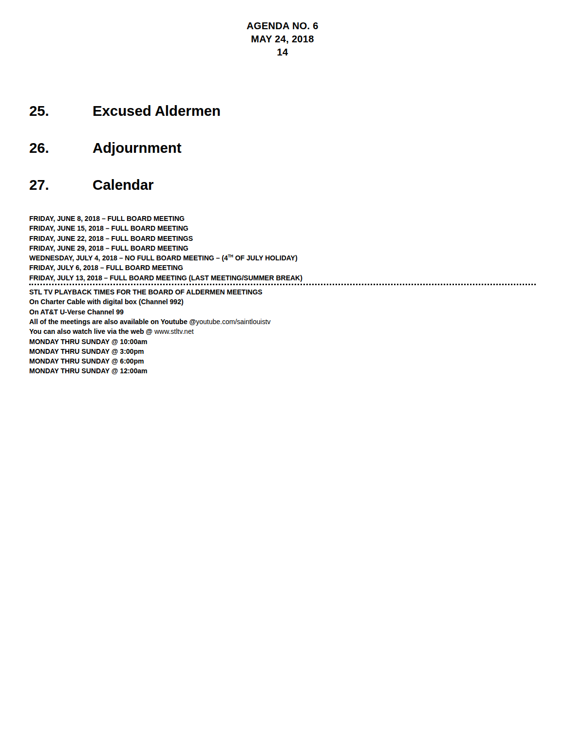AGENDA NO. 6
MAY 24, 2018
14
25. Excused Aldermen
26. Adjournment
27. Calendar
FRIDAY, JUNE 8, 2018 – FULL BOARD MEETING
FRIDAY, JUNE 15, 2018 – FULL BOARD MEETING
FRIDAY, JUNE 22, 2018 – FULL BOARD MEETINGS
FRIDAY, JUNE 29, 2018 – FULL BOARD MEETING
WEDNESDAY, JULY 4, 2018 – NO FULL BOARD MEETING – (4TH OF JULY HOLIDAY)
FRIDAY, JULY 6, 2018 – FULL BOARD MEETING
FRIDAY, JULY 13, 2018 – FULL BOARD MEETING (LAST MEETING/SUMMER BREAK)
STL TV PLAYBACK TIMES FOR THE BOARD OF ALDERMEN MEETINGS
On Charter Cable with digital box (Channel 992)
On AT&T U-Verse Channel 99
All of the meetings are also available on Youtube @youtube.com/saintlouistv
You can also watch live via the web @ www.stltv.net
MONDAY THRU SUNDAY @ 10:00am
MONDAY THRU SUNDAY @ 3:00pm
MONDAY THRU SUNDAY @ 6:00pm
MONDAY THRU SUNDAY @ 12:00am